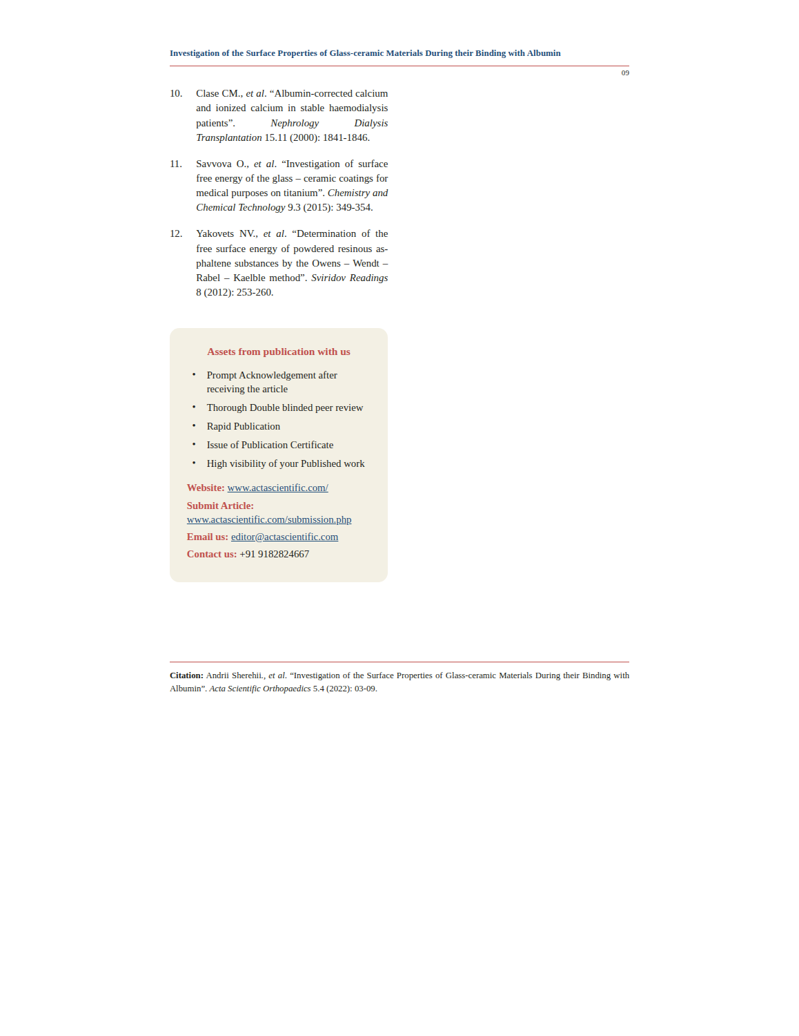Investigation of the Surface Properties of Glass-ceramic Materials During their Binding with Albumin
09
10. Clase CM., et al. “Albumin-corrected calcium and ionized calcium in stable haemodialysis patients”. Nephrology Dialysis Transplantation 15.11 (2000): 1841-1846.
11. Savvova O., et al. “Investigation of surface free energy of the glass – ceramic coatings for medical purposes on titanium”. Chemistry and Chemical Technology 9.3 (2015): 349-354.
12. Yakovets NV., et al. “Determination of the free surface energy of powdered resinous asphaltene substances by the Owens – Wendt – Rabel – Kaelble method”. Sviridov Readings 8 (2012): 253-260.
Assets from publication with us
Prompt Acknowledgement after receiving the article
Thorough Double blinded peer review
Rapid Publication
Issue of Publication Certificate
High visibility of your Published work
Website: www.actascientific.com/
Submit Article: www.actascientific.com/submission.php
Email us: editor@actascientific.com
Contact us: +91 9182824667
Citation: Andrii Sherehii., et al. “Investigation of the Surface Properties of Glass-ceramic Materials During their Binding with Albumin”. Acta Scientific Orthopaedics 5.4 (2022): 03-09.